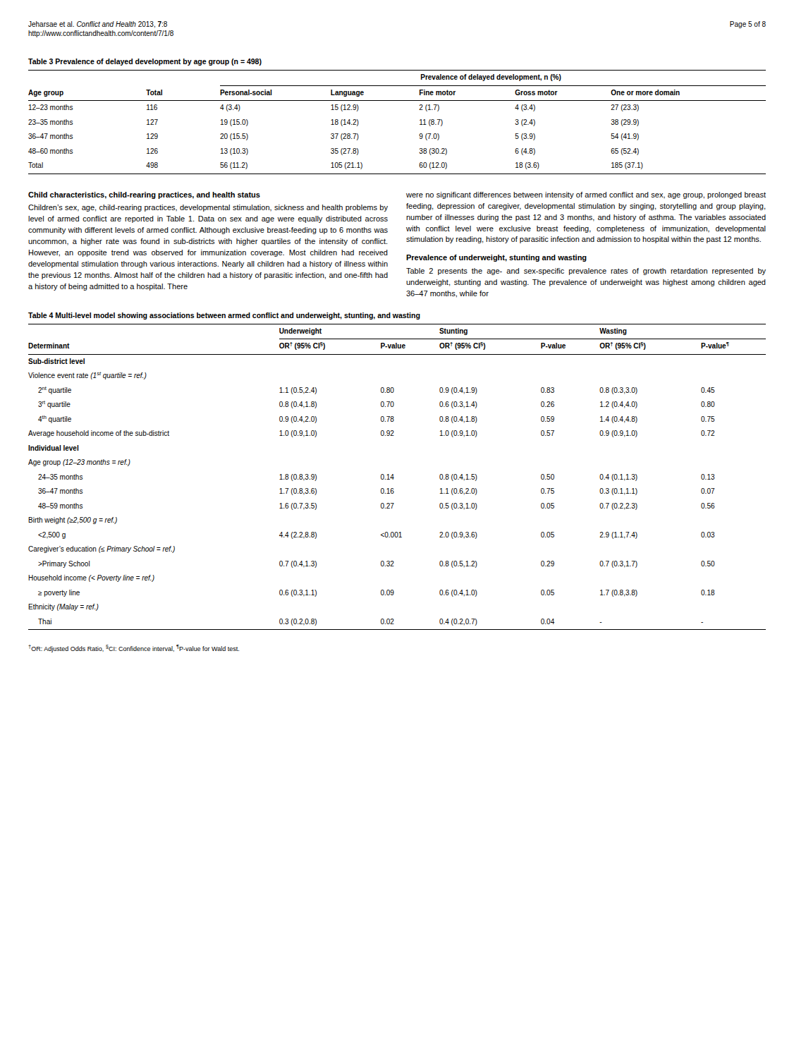Jeharsae et al. Conflict and Health 2013, 7:8
http://www.conflictandhealth.com/content/7/1/8
Page 5 of 8
Table 3 Prevalence of delayed development by age group (n = 498)
| Age group | Total | Prevalence of delayed development, n (%) |
| --- | --- | --- |
| Personal-social | Language | Fine motor | Gross motor | One or more domain |
| 12–23 months | 116 | 4 (3.4) | 15 (12.9) | 2 (1.7) | 4 (3.4) | 27 (23.3) |
| 23–35 months | 127 | 19 (15.0) | 18 (14.2) | 11 (8.7) | 3 (2.4) | 38 (29.9) |
| 36–47 months | 129 | 20 (15.5) | 37 (28.7) | 9 (7.0) | 5 (3.9) | 54 (41.9) |
| 48–60 months | 126 | 13 (10.3) | 35 (27.8) | 38 (30.2) | 6 (4.8) | 65 (52.4) |
| Total | 498 | 56 (11.2) | 105 (21.1) | 60 (12.0) | 18 (3.6) | 185 (37.1) |
Child characteristics, child-rearing practices, and health status
Children’s sex, age, child-rearing practices, developmental stimulation, sickness and health problems by level of armed conflict are reported in Table 1. Data on sex and age were equally distributed across community with different levels of armed conflict. Although exclusive breast-feeding up to 6 months was uncommon, a higher rate was found in sub-districts with higher quartiles of the intensity of conflict. However, an opposite trend was observed for immunization coverage. Most children had received developmental stimulation through various interactions. Nearly all children had a history of illness within the previous 12 months. Almost half of the children had a history of parasitic infection, and one-fifth had a history of being admitted to a hospital. There
were no significant differences between intensity of armed conflict and sex, age group, prolonged breast feeding, depression of caregiver, developmental stimulation by singing, storytelling and group playing, number of illnesses during the past 12 and 3 months, and history of asthma. The variables associated with conflict level were exclusive breast feeding, completeness of immunization, developmental stimulation by reading, history of parasitic infection and admission to hospital within the past 12 months.
Prevalence of underweight, stunting and wasting
Table 2 presents the age- and sex-specific prevalence rates of growth retardation represented by underweight, stunting and wasting. The prevalence of underweight was highest among children aged 36–47 months, while for
Table 4 Multi-level model showing associations between armed conflict and underweight, stunting, and wasting
| Determinant | Underweight | Stunting | Wasting |
| --- | --- | --- | --- |
| OR † (95% CI § ) | P-value | OR † (95% CI § ) | P-value | OR † (95% CI § ) | P-value ¶ |
| Sub-district level | | | | | | |
| Violence event rate (1 st quartile = ref.) | | | | | | |
| 2 nt quartile | 1.1 (0.5,2.4) | 0.80 | 0.9 (0.4,1.9) | 0.83 | 0.8 (0.3,3.0) | 0.45 |
| 3 rt quartile | 0.8 (0.4,1.8) | 0.70 | 0.6 (0.3,1.4) | 0.26 | 1.2 (0.4,4.0) | 0.80 |
| 4 th quartile | 0.9 (0.4,2.0) | 0.78 | 0.8 (0.4,1.8) | 0.59 | 1.4 (0.4,4.8) | 0.75 |
| Average household income of the sub-district | 1.0 (0.9,1.0) | 0.92 | 1.0 (0.9,1.0) | 0.57 | 0.9 (0.9,1.0) | 0.72 |
| Individual level | | | | | | |
| Age group (12–23 months = ref.) | | | | | | |
| 24–35 months | 1.8 (0.8,3.9) | 0.14 | 0.8 (0.4,1.5) | 0.50 | 0.4 (0.1,1.3) | 0.13 |
| 36–47 months | 1.7 (0.8,3.6) | 0.16 | 1.1 (0.6,2.0) | 0.75 | 0.3 (0.1,1.1) | 0.07 |
| 48–59 months | 1.6 (0.7,3.5) | 0.27 | 0.5 (0.3,1.0) | 0.05 | 0.7 (0.2,2.3) | 0.56 |
| Birth weight (≥2,500 g = ref.) | | | | | | |
| <2,500 g | 4.4 (2.2,8.8) | <0.001 | 2.0 (0.9,3.6) | 0.05 | 2.9 (1.1,7.4) | 0.03 |
| Caregiver’s education (≤ Primary School = ref.) | | | | | | |
| >Primary School | 0.7 (0.4,1.3) | 0.32 | 0.8 (0.5,1.2) | 0.29 | 0.7 (0.3,1.7) | 0.50 |
| Household income (< Poverty line = ref.) | | | | | | |
| ≥ poverty line | 0.6 (0.3,1.1) | 0.09 | 0.6 (0.4,1.0) | 0.05 | 1.7 (0.8,3.8) | 0.18 |
| Ethnicity (Malay = ref.) | | | | | | |
| Thai | 0.3 (0.2,0.8) | 0.02 | 0.4 (0.2,0.7) | 0.04 | - | - |
†OR: Adjusted Odds Ratio, §CI: Confidence interval, ¶P-value for Wald test.